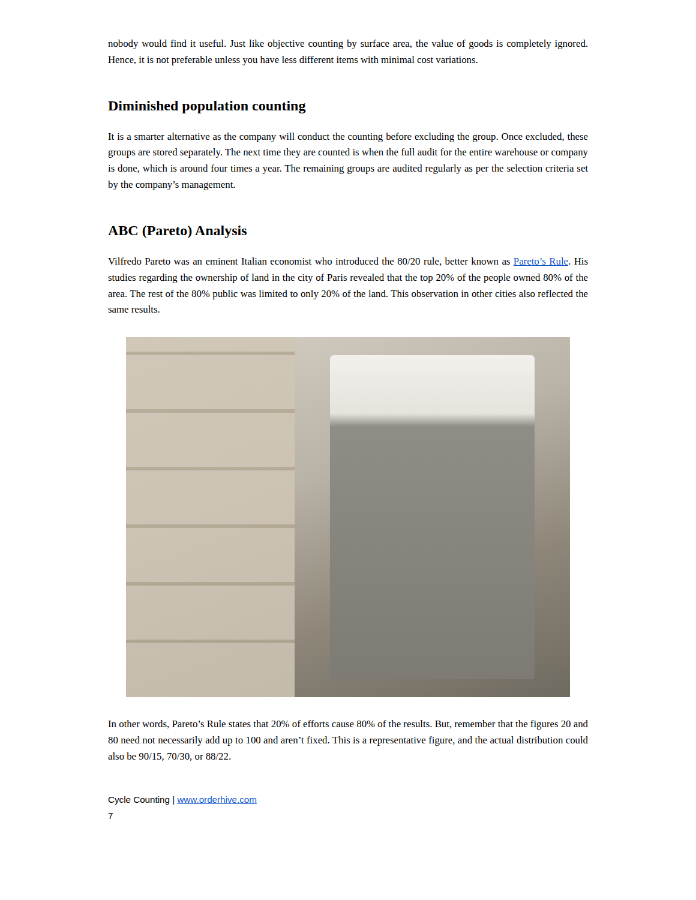nobody would find it useful. Just like objective counting by surface area, the value of goods is completely ignored. Hence, it is not preferable unless you have less different items with minimal cost variations.
Diminished population counting
It is a smarter alternative as the company will conduct the counting before excluding the group. Once excluded, these groups are stored separately. The next time they are counted is when the full audit for the entire warehouse or company is done, which is around four times a year. The remaining groups are audited regularly as per the selection criteria set by the company’s management.
ABC (Pareto) Analysis
Vilfredo Pareto was an eminent Italian economist who introduced the 80/20 rule, better known as Pareto’s Rule. His studies regarding the ownership of land in the city of Paris revealed that the top 20% of the people owned 80% of the area. The rest of the 80% public was limited to only 20% of the land. This observation in other cities also reflected the same results.
In other words, Pareto’s Rule states that 20% of efforts cause 80% of the results. But, remember that the figures 20 and 80 need not necessarily add up to 100 and aren’t fixed. This is a representative figure, and the actual distribution could also be 90/15, 70/30, or 88/22.
Cycle Counting | www.orderhive.com
7